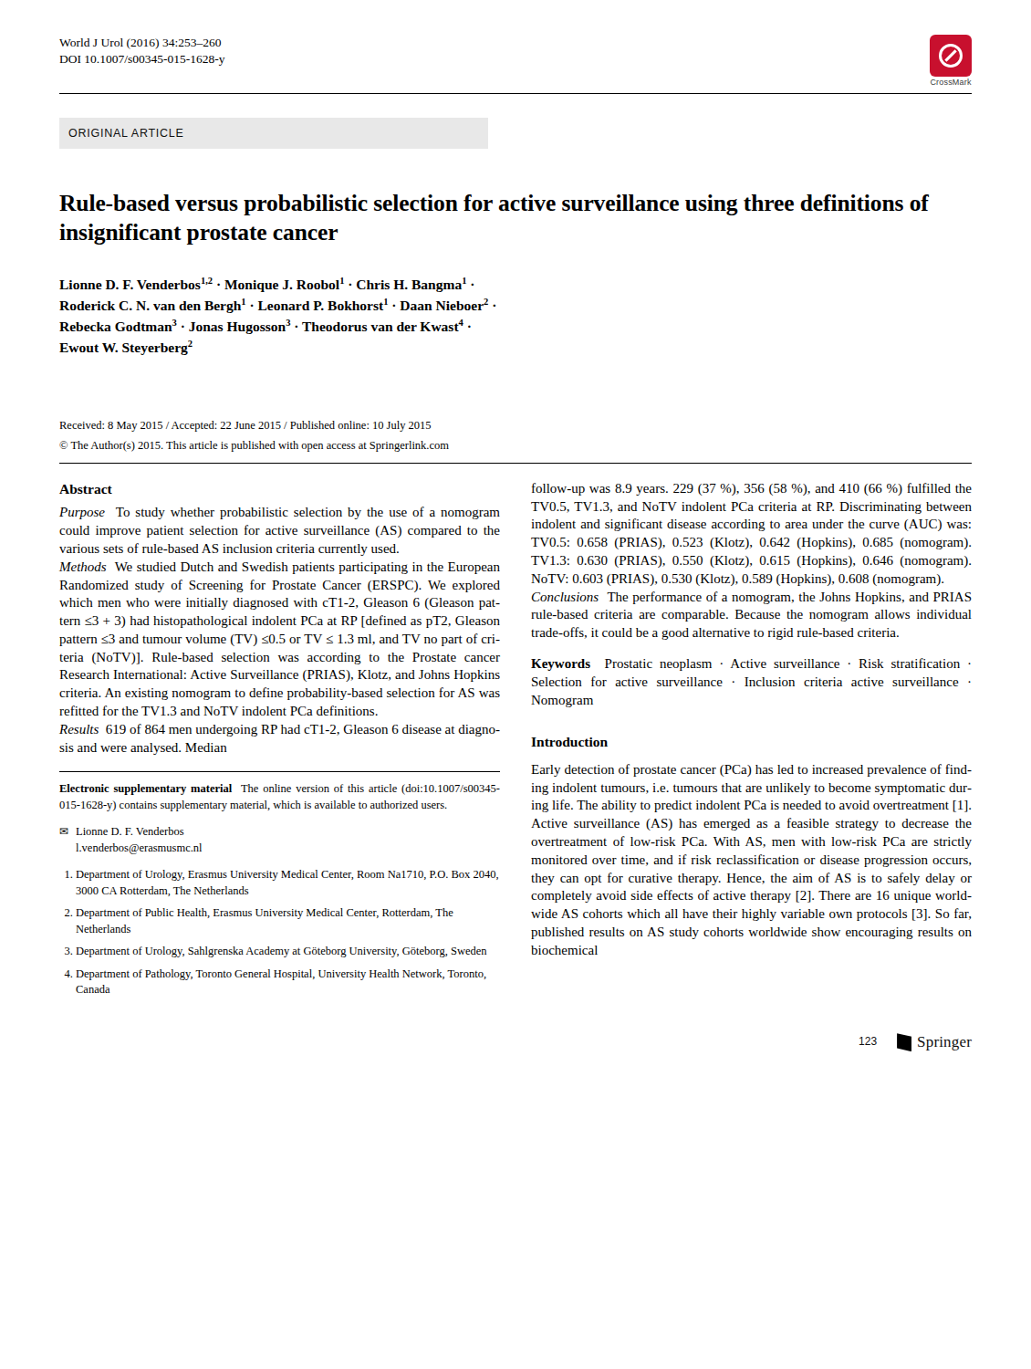World J Urol (2016) 34:253–260
DOI 10.1007/s00345-015-1628-y
CrossMark
Original Article
Rule-based versus probabilistic selection for active surveillance using three definitions of insignificant prostate cancer
Lionne D. F. Venderbos1,2 · Monique J. Roobol1 · Chris H. Bangma1 ·
Roderick C. N. van den Bergh1 · Leonard P. Bokhorst1 · Daan Nieboer2 ·
Rebecka Godtman3 · Jonas Hugosson3 · Theodorus van der Kwast4 ·
Ewout W. Steyerberg2
Received: 8 May 2015 / Accepted: 22 June 2015 / Published online: 10 July 2015
© The Author(s) 2015. This article is published with open access at Springerlink.com
Abstract
Purpose To study whether probabilistic selection by the use of a nomogram could improve patient selection for active surveillance (AS) compared to the various sets of rule-based AS inclusion criteria currently used.
Methods We studied Dutch and Swedish patients participating in the European Randomized study of Screening for Prostate Cancer (ERSPC). We explored which men who were initially diagnosed with cT1-2, Gleason 6 (Gleason pattern ≤3 + 3) had histopathological indolent PCa at RP [defined as pT2, Gleason pattern ≤3 and tumour volume (TV) ≤0.5 or TV ≤ 1.3 ml, and TV no part of criteria (NoTV)]. Rule-based selection was according to the Prostate cancer Research International: Active Surveillance (PRIAS), Klotz, and Johns Hopkins criteria. An existing nomogram to define probability-based selection for AS was refitted for the TV1.3 and NoTV indolent PCa definitions.
Results 619 of 864 men undergoing RP had cT1-2, Gleason 6 disease at diagnosis and were analysed. Median
Electronic supplementary material The online version of this article (doi:10.1007/s00345-015-1628-y) contains supplementary material, which is available to authorized users.
✉ Lionne D. F. Venderbos
l.venderbos@erasmusmc.nl
Department of Urology, Erasmus University Medical Center, Room Na1710, P.O. Box 2040, 3000 CA Rotterdam, The Netherlands
Department of Public Health, Erasmus University Medical Center, Rotterdam, The Netherlands
Department of Urology, Sahlgrenska Academy at Göteborg University, Göteborg, Sweden
Department of Pathology, Toronto General Hospital, University Health Network, Toronto, Canada
follow-up was 8.9 years. 229 (37 %), 356 (58 %), and 410 (66 %) fulfilled the TV0.5, TV1.3, and NoTV indolent PCa criteria at RP. Discriminating between indolent and significant disease according to area under the curve (AUC) was: TV0.5: 0.658 (PRIAS), 0.523 (Klotz), 0.642 (Hopkins), 0.685 (nomogram). TV1.3: 0.630 (PRIAS), 0.550 (Klotz), 0.615 (Hopkins), 0.646 (nomogram). NoTV: 0.603 (PRIAS), 0.530 (Klotz), 0.589 (Hopkins), 0.608 (nomogram).
Conclusions The performance of a nomogram, the Johns Hopkins, and PRIAS rule-based criteria are comparable. Because the nomogram allows individual trade-offs, it could be a good alternative to rigid rule-based criteria.
Keywords Prostatic neoplasm · Active surveillance · Risk stratification · Selection for active surveillance · Inclusion criteria active surveillance · Nomogram
Introduction
Early detection of prostate cancer (PCa) has led to increased prevalence of finding indolent tumours, i.e. tumours that are unlikely to become symptomatic during life. The ability to predict indolent PCa is needed to avoid overtreatment [1]. Active surveillance (AS) has emerged as a feasible strategy to decrease the overtreatment of low-risk PCa. With AS, men with low-risk PCa are strictly monitored over time, and if risk reclassification or disease progression occurs, they can opt for curative therapy. Hence, the aim of AS is to safely delay or completely avoid side effects of active therapy [2]. There are 16 unique worldwide AS cohorts which all have their highly variable own protocols [3]. So far, published results on AS study cohorts worldwide show encouraging results on biochemical
123 Springer